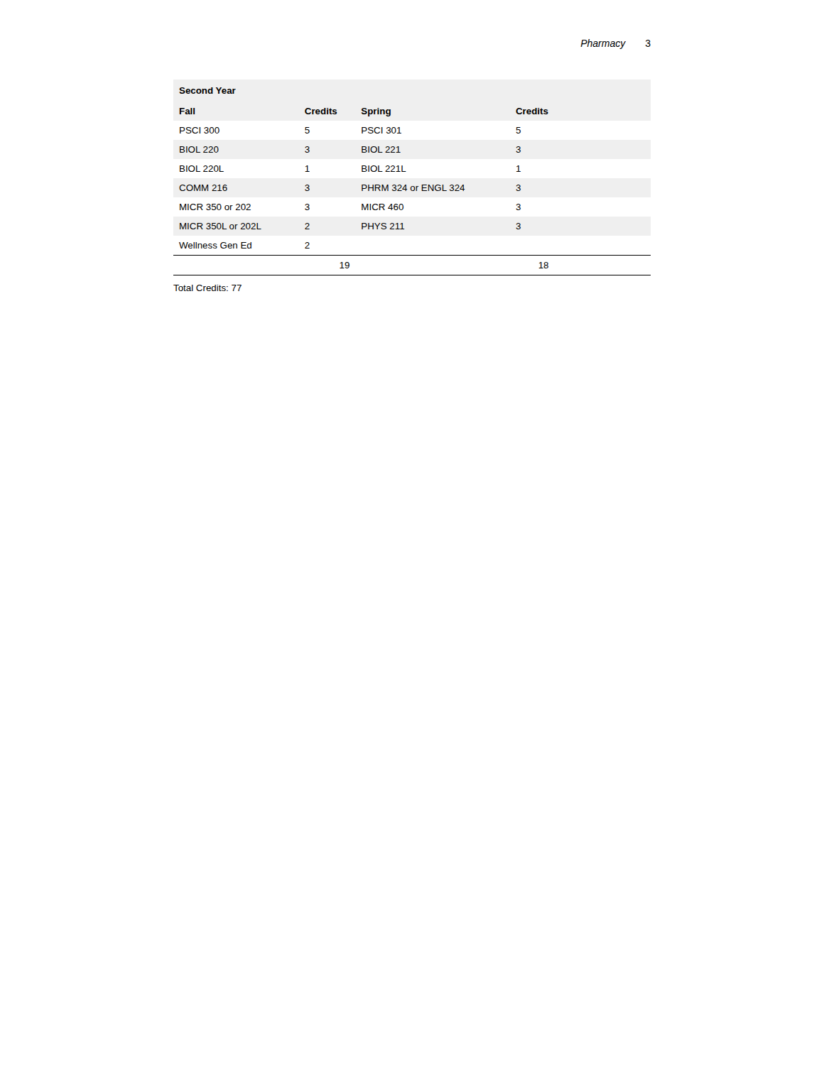Pharmacy 3
| Second Year |
| Fall | Credits | Spring | Credits | |
| PSCI 300 | 5 | PSCI 301 | 5 | |
| BIOL 220 | 3 | BIOL 221 | 3 | |
| BIOL 220L | 1 | BIOL 221L | 1 | |
| COMM 216 | 3 | PHRM 324 or ENGL 324 | 3 | |
| MICR 350 or 202 | 3 | MICR 460 | 3 | |
| MICR 350L or 202L | 2 | PHYS 211 | 3 | |
| Wellness Gen Ed | 2 | | | |
| | 19 | | 18 | |
Total Credits: 77